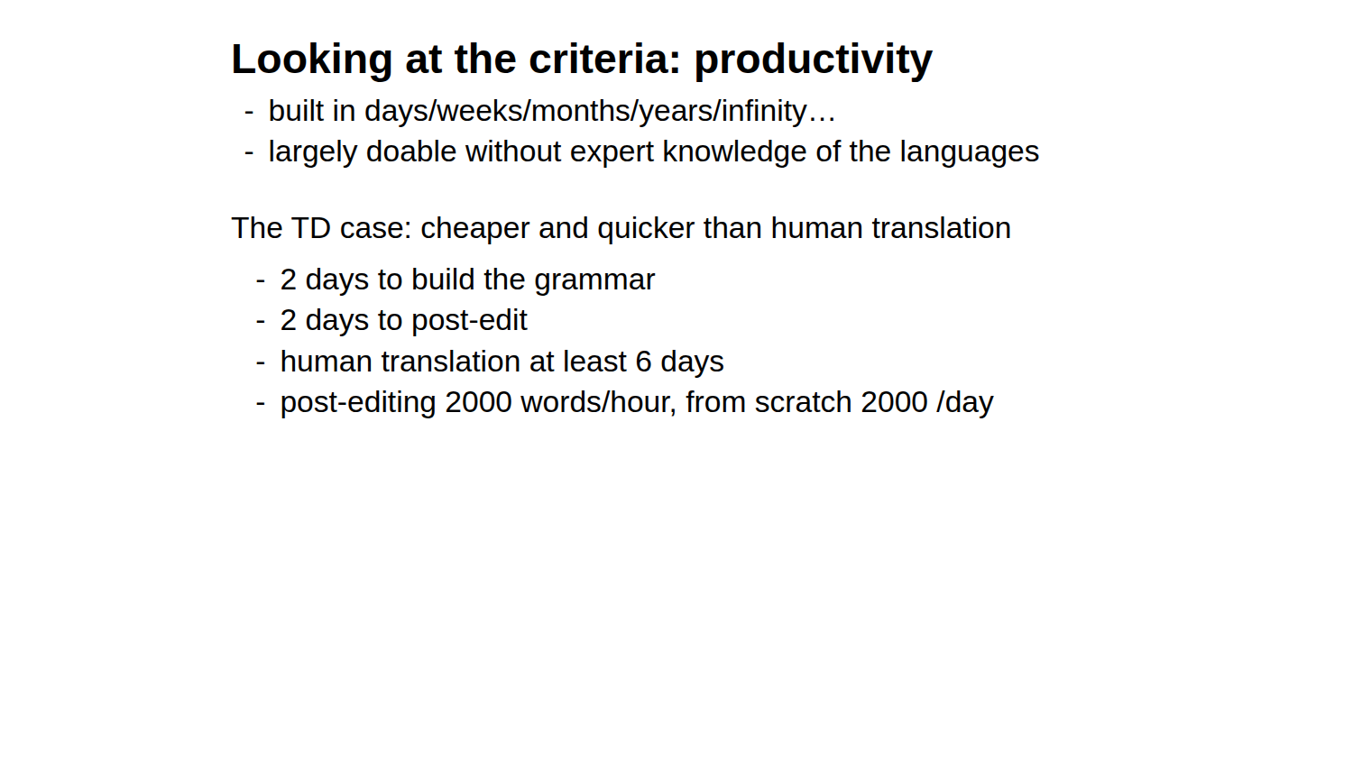Looking at the criteria: productivity
built in days/weeks/months/years/infinity…
largely doable without expert knowledge of the languages
The TD case: cheaper and quicker than human translation
2 days to build the grammar
2 days to post-edit
human translation at least 6 days
post-editing 2000 words/hour, from scratch 2000 /day